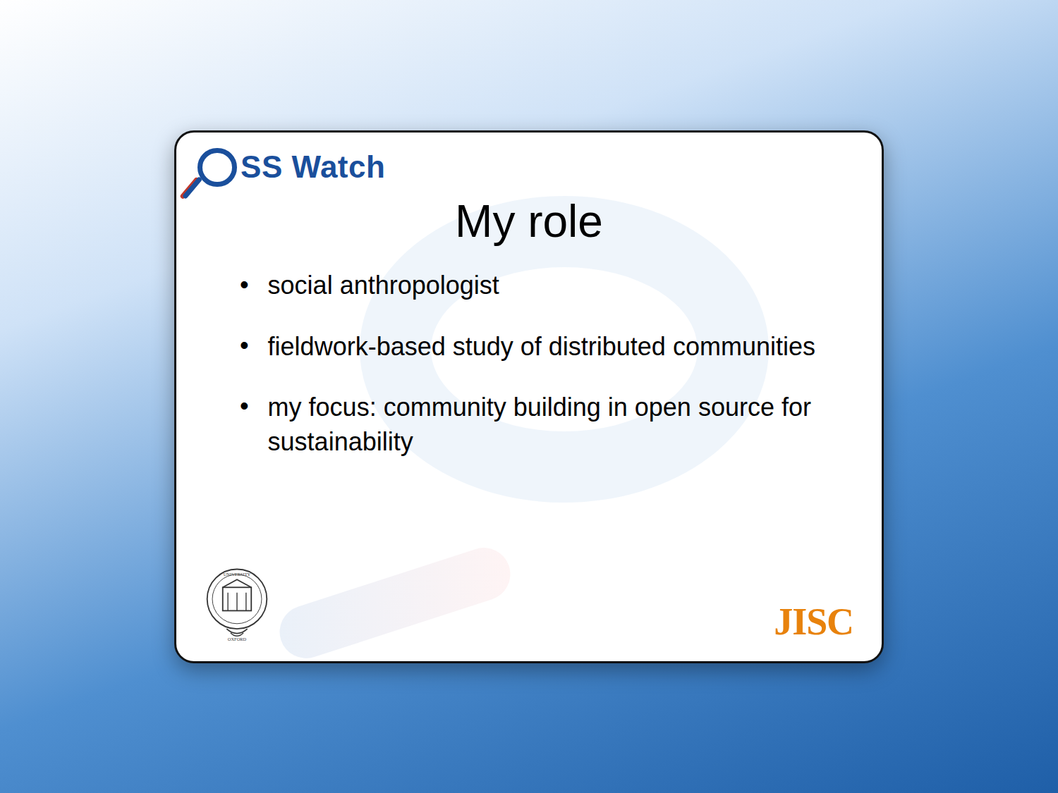SS Watch
My role
social anthropologist
fieldwork-based study of distributed communities
my focus: community building in open source for sustainability
UNIVERSITY OXFORD
JISC